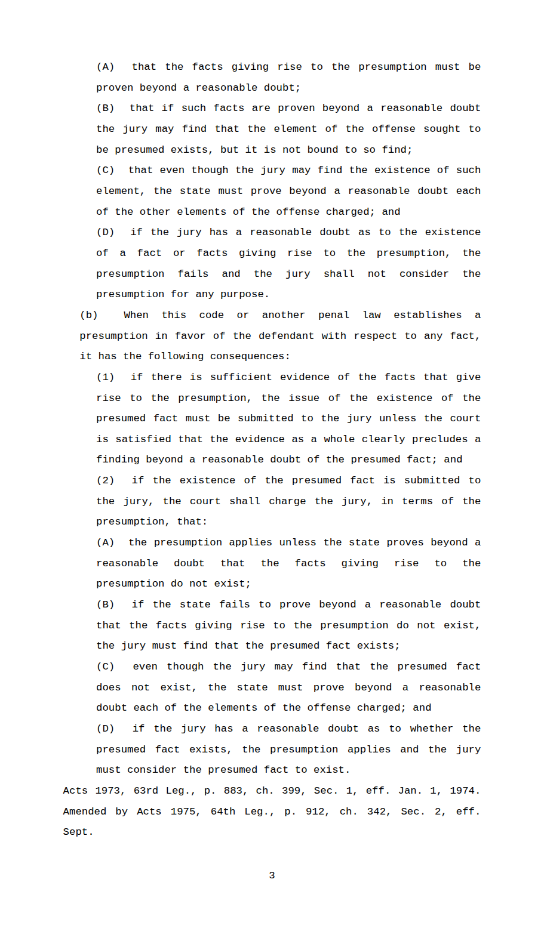(A) that the facts giving rise to the presumption must be proven beyond a reasonable doubt;
(B) that if such facts are proven beyond a reasonable doubt the jury may find that the element of the offense sought to be presumed exists, but it is not bound to so find;
(C) that even though the jury may find the existence of such element, the state must prove beyond a reasonable doubt each of the other elements of the offense charged; and
(D) if the jury has a reasonable doubt as to the existence of a fact or facts giving rise to the presumption, the presumption fails and the jury shall not consider the presumption for any purpose.
(b) When this code or another penal law establishes a presumption in favor of the defendant with respect to any fact, it has the following consequences:
(1) if there is sufficient evidence of the facts that give rise to the presumption, the issue of the existence of the presumed fact must be submitted to the jury unless the court is satisfied that the evidence as a whole clearly precludes a finding beyond a reasonable doubt of the presumed fact; and
(2) if the existence of the presumed fact is submitted to the jury, the court shall charge the jury, in terms of the presumption, that:
(A) the presumption applies unless the state proves beyond a reasonable doubt that the facts giving rise to the presumption do not exist;
(B) if the state fails to prove beyond a reasonable doubt that the facts giving rise to the presumption do not exist, the jury must find that the presumed fact exists;
(C) even though the jury may find that the presumed fact does not exist, the state must prove beyond a reasonable doubt each of the elements of the offense charged; and
(D) if the jury has a reasonable doubt as to whether the presumed fact exists, the presumption applies and the jury must consider the presumed fact to exist.
Acts 1973, 63rd Leg., p. 883, ch. 399, Sec. 1, eff. Jan. 1, 1974. Amended by Acts 1975, 64th Leg., p. 912, ch. 342, Sec. 2, eff. Sept.
3